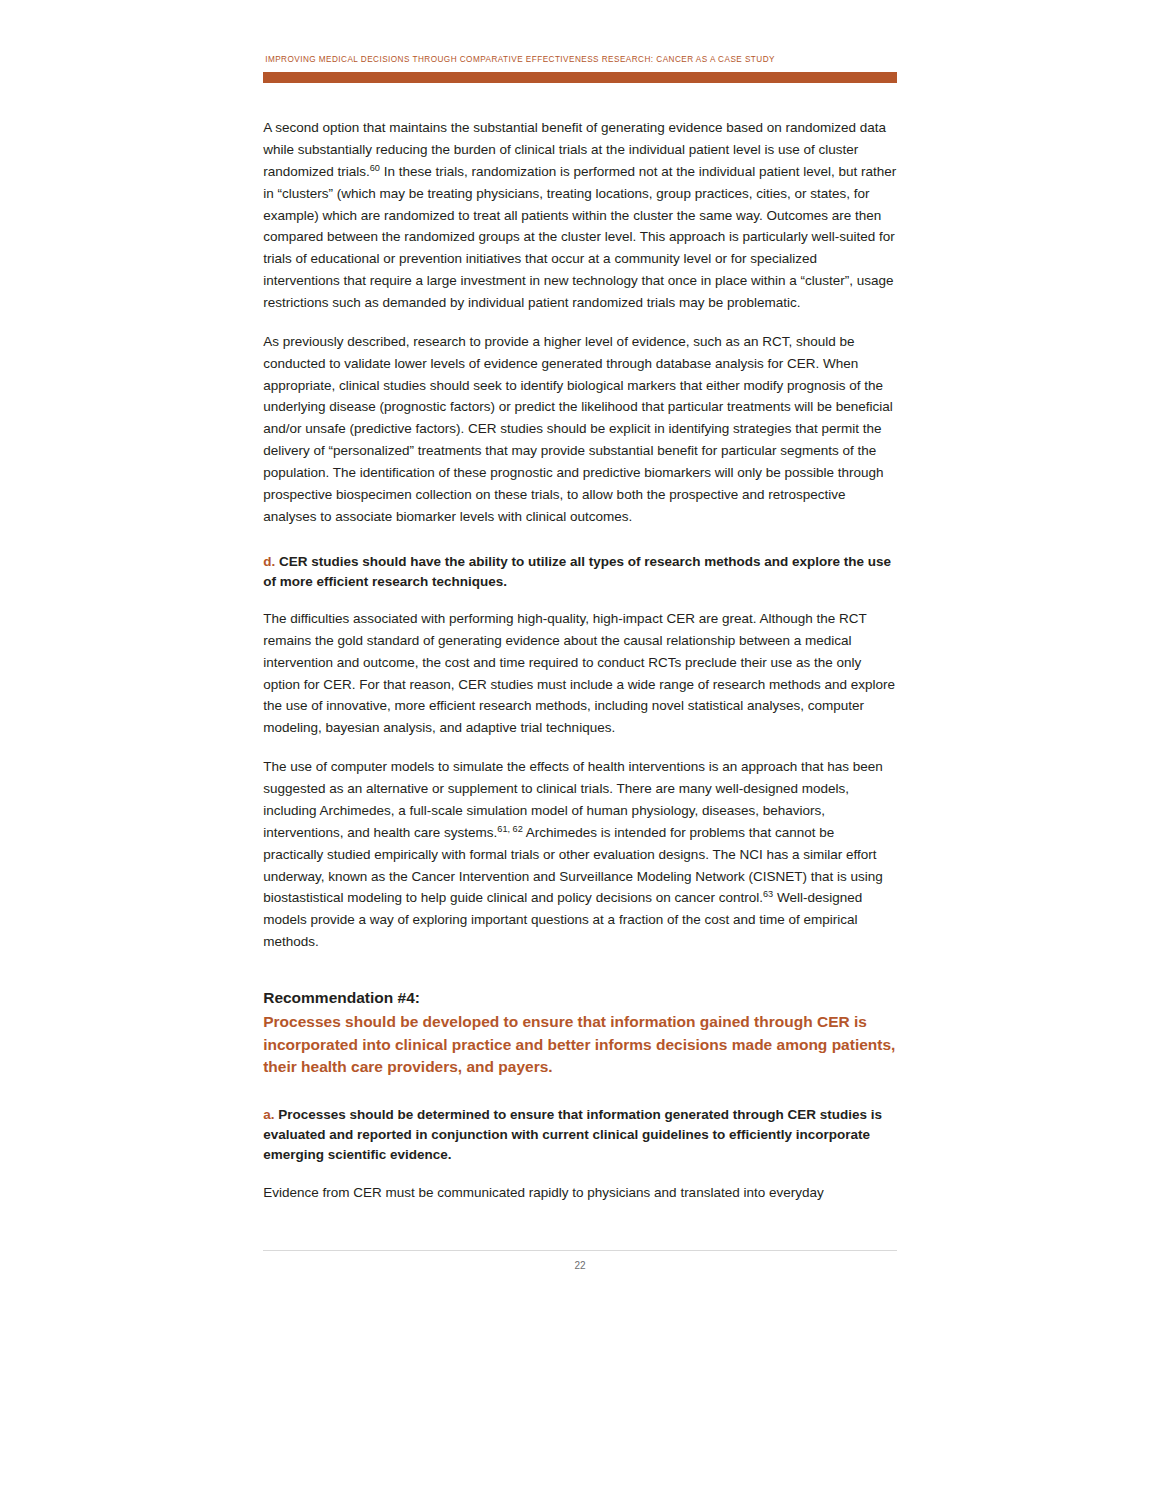Improving Medical Decisions Through Comparative Effectiveness Research: Cancer as a Case Study
A second option that maintains the substantial benefit of generating evidence based on randomized data while substantially reducing the burden of clinical trials at the individual patient level is use of cluster randomized trials.60 In these trials, randomization is performed not at the individual patient level, but rather in “clusters” (which may be treating physicians, treating locations, group practices, cities, or states, for example) which are randomized to treat all patients within the cluster the same way. Outcomes are then compared between the randomized groups at the cluster level. This approach is particularly well-suited for trials of educational or prevention initiatives that occur at a community level or for specialized interventions that require a large investment in new technology that once in place within a “cluster”, usage restrictions such as demanded by individual patient randomized trials may be problematic.
As previously described, research to provide a higher level of evidence, such as an RCT, should be conducted to validate lower levels of evidence generated through database analysis for CER. When appropriate, clinical studies should seek to identify biological markers that either modify prognosis of the underlying disease (prognostic factors) or predict the likelihood that particular treatments will be beneficial and/or unsafe (predictive factors). CER studies should be explicit in identifying strategies that permit the delivery of “personalized” treatments that may provide substantial benefit for particular segments of the population. The identification of these prognostic and predictive biomarkers will only be possible through prospective biospecimen collection on these trials, to allow both the prospective and retrospective analyses to associate biomarker levels with clinical outcomes.
d. CER studies should have the ability to utilize all types of research methods and explore the use of more efficient research techniques.
The difficulties associated with performing high-quality, high-impact CER are great. Although the RCT remains the gold standard of generating evidence about the causal relationship between a medical intervention and outcome, the cost and time required to conduct RCTs preclude their use as the only option for CER. For that reason, CER studies must include a wide range of research methods and explore the use of innovative, more efficient research methods, including novel statistical analyses, computer modeling, bayesian analysis, and adaptive trial techniques.
The use of computer models to simulate the effects of health interventions is an approach that has been suggested as an alternative or supplement to clinical trials. There are many well-designed models, including Archimedes, a full-scale simulation model of human physiology, diseases, behaviors, interventions, and health care systems.61, 62 Archimedes is intended for problems that cannot be practically studied empirically with formal trials or other evaluation designs. The NCI has a similar effort underway, known as the Cancer Intervention and Surveillance Modeling Network (CISNET) that is using biostastistical modeling to help guide clinical and policy decisions on cancer control.63 Well-designed models provide a way of exploring important questions at a fraction of the cost and time of empirical methods.
Recommendation #4: Processes should be developed to ensure that information gained through CER is incorporated into clinical practice and better informs decisions made among patients, their health care providers, and payers.
a. Processes should be determined to ensure that information generated through CER studies is evaluated and reported in conjunction with current clinical guidelines to efficiently incorporate emerging scientific evidence.
Evidence from CER must be communicated rapidly to physicians and translated into everyday
22